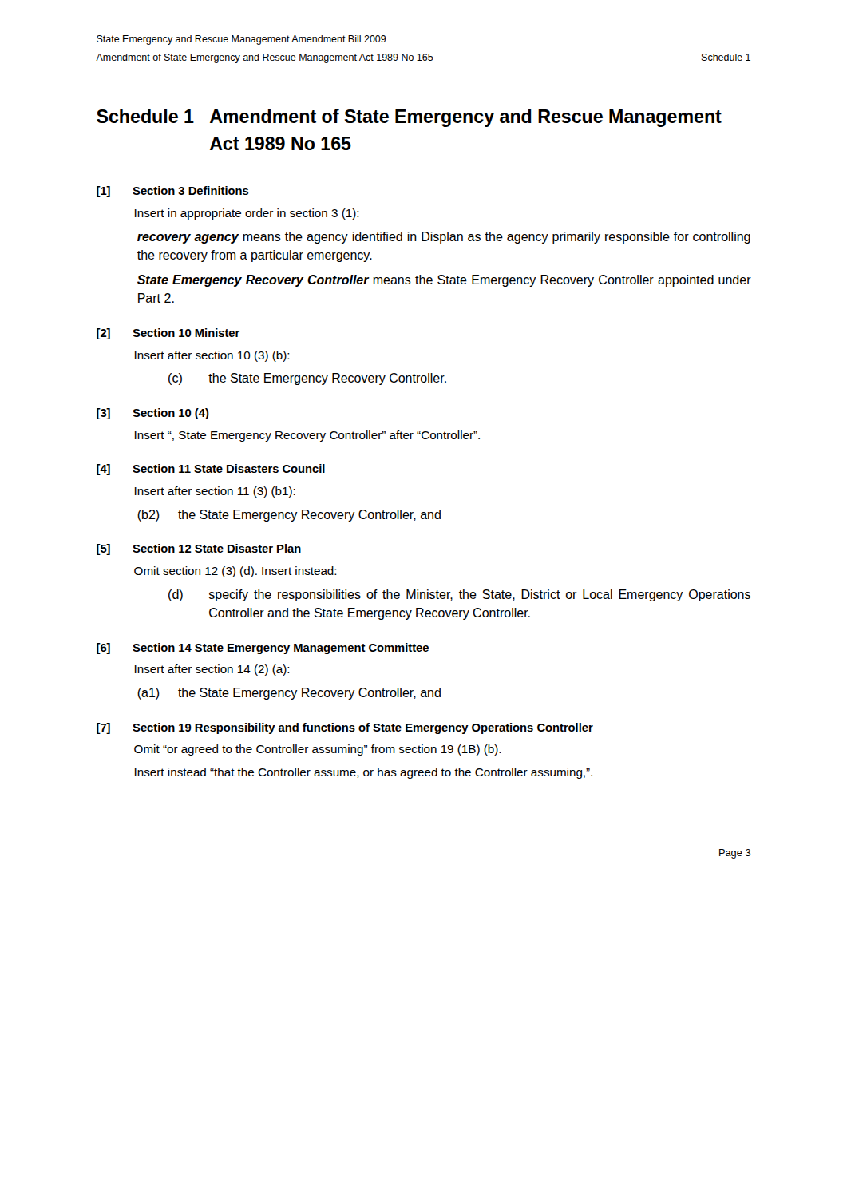State Emergency and Rescue Management Amendment Bill 2009
Amendment of State Emergency and Rescue Management Act 1989 No 165
Schedule 1
Schedule 1
Amendment of State Emergency and Rescue Management Act 1989 No 165
[1] Section 3 Definitions
Insert in appropriate order in section 3 (1):
recovery agency means the agency identified in Displan as the agency primarily responsible for controlling the recovery from a particular emergency.
State Emergency Recovery Controller means the State Emergency Recovery Controller appointed under Part 2.
[2] Section 10 Minister
Insert after section 10 (3) (b):
(c) the State Emergency Recovery Controller.
[3] Section 10 (4)
Insert “, State Emergency Recovery Controller” after “Controller”.
[4] Section 11 State Disasters Council
Insert after section 11 (3) (b1):
(b2) the State Emergency Recovery Controller, and
[5] Section 12 State Disaster Plan
Omit section 12 (3) (d). Insert instead:
(d) specify the responsibilities of the Minister, the State, District or Local Emergency Operations Controller and the State Emergency Recovery Controller.
[6] Section 14 State Emergency Management Committee
Insert after section 14 (2) (a):
(a1) the State Emergency Recovery Controller, and
[7] Section 19 Responsibility and functions of State Emergency Operations Controller
Omit “or agreed to the Controller assuming” from section 19 (1B) (b).
Insert instead “that the Controller assume, or has agreed to the Controller assuming,”.
Page 3